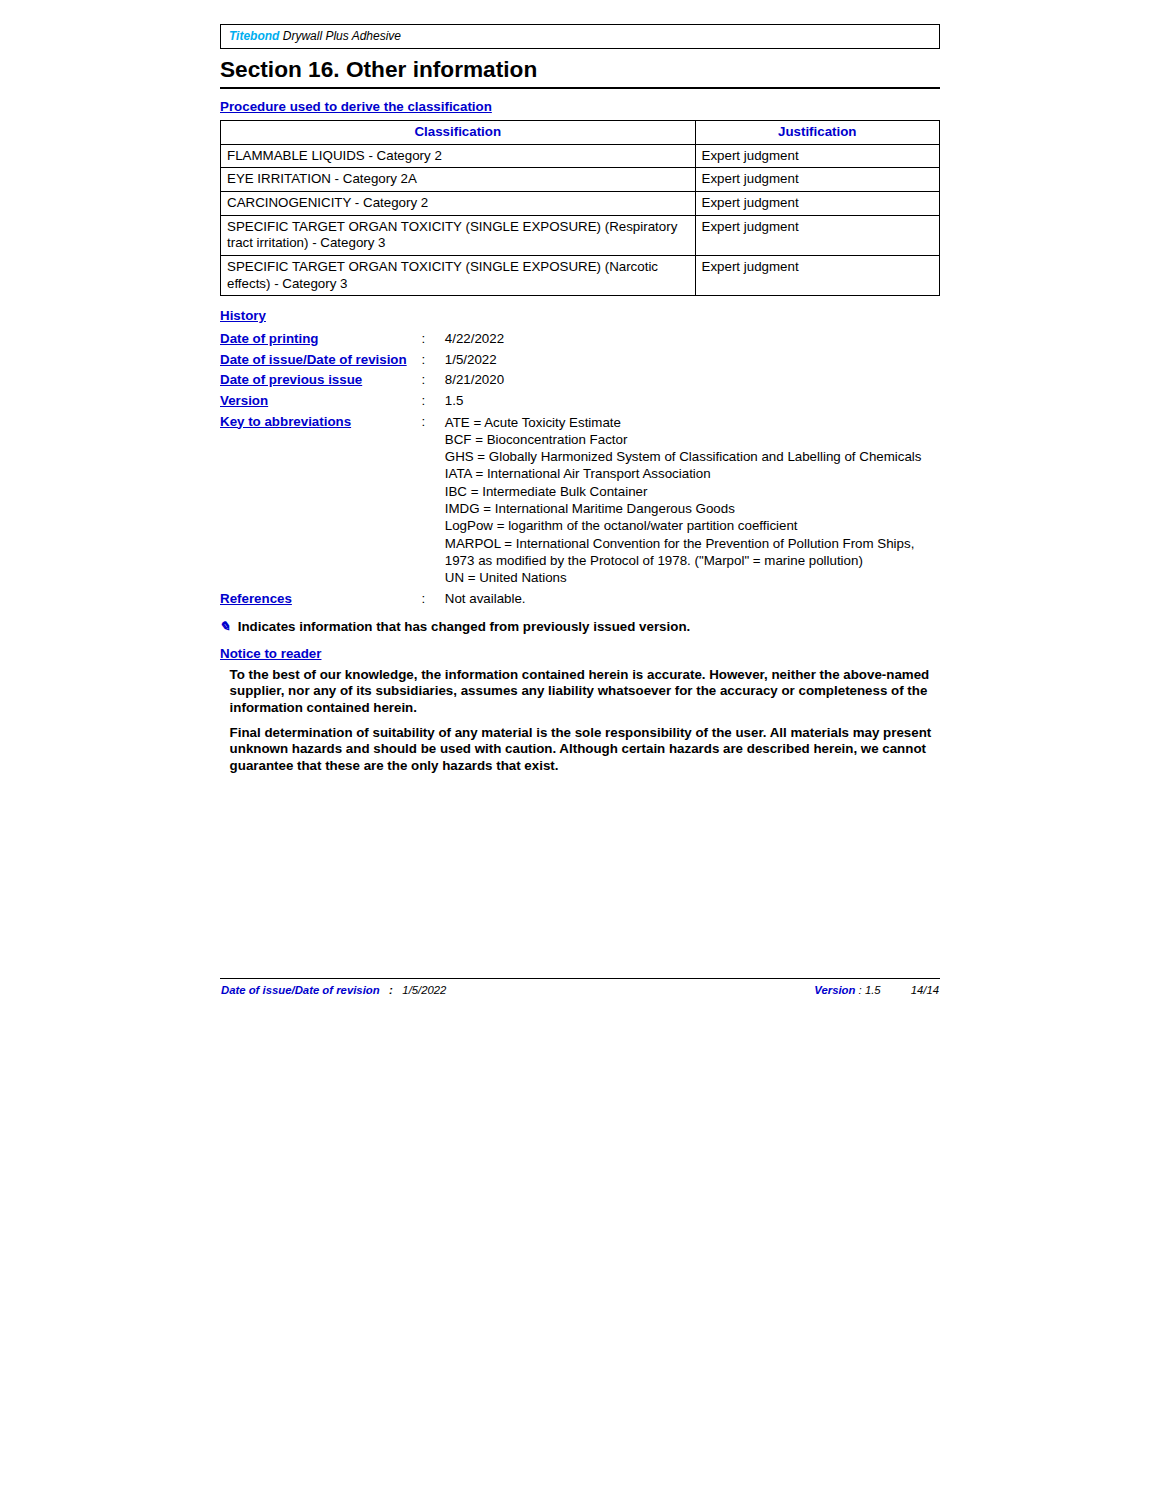Titebond Drywall Plus Adhesive
Section 16. Other information
Procedure used to derive the classification
| Classification | Justification |
| --- | --- |
| FLAMMABLE LIQUIDS - Category 2 | Expert judgment |
| EYE IRRITATION - Category 2A | Expert judgment |
| CARCINOGENICITY - Category 2 | Expert judgment |
| SPECIFIC TARGET ORGAN TOXICITY (SINGLE EXPOSURE) (Respiratory tract irritation) - Category 3 | Expert judgment |
| SPECIFIC TARGET ORGAN TOXICITY (SINGLE EXPOSURE) (Narcotic effects) - Category 3 | Expert judgment |
History
| Date of printing | : | 4/22/2022 |
| Date of issue/Date of revision | : | 1/5/2022 |
| Date of previous issue | : | 8/21/2020 |
| Version | : | 1.5 |
| Key to abbreviations | : | ATE = Acute Toxicity Estimate BCF = Bioconcentration Factor GHS = Globally Harmonized System of Classification and Labelling of Chemicals IATA = International Air Transport Association IBC = Intermediate Bulk Container IMDG = International Maritime Dangerous Goods LogPow = logarithm of the octanol/water partition coefficient MARPOL = International Convention for the Prevention of Pollution From Ships, 1973 as modified by the Protocol of 1978. ("Marpol" = marine pollution) UN = United Nations |
| References | : | Not available. |
✎ Indicates information that has changed from previously issued version.
Notice to reader
To the best of our knowledge, the information contained herein is accurate. However, neither the above-named supplier, nor any of its subsidiaries, assumes any liability whatsoever for the accuracy or completeness of the information contained herein.
Final determination of suitability of any material is the sole responsibility of the user. All materials may present unknown hazards and should be used with caution. Although certain hazards are described herein, we cannot guarantee that these are the only hazards that exist.
| Date of issue/Date of revision : 1/5/2022 | Version : 1.5 14/14 |